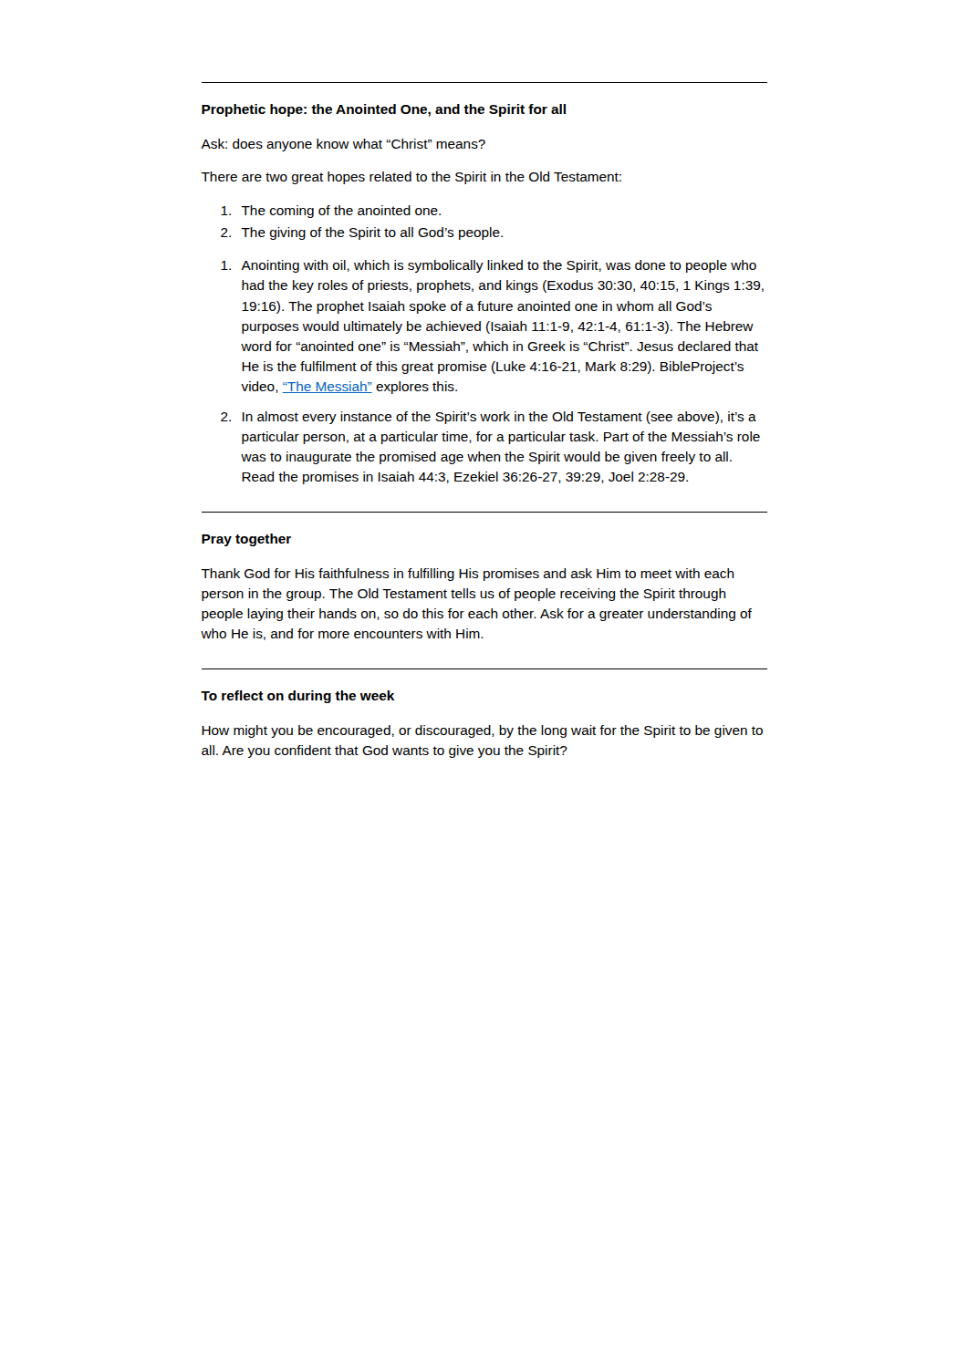Prophetic hope: the Anointed One, and the Spirit for all
Ask: does anyone know what “Christ” means?
There are two great hopes related to the Spirit in the Old Testament:
The coming of the anointed one.
The giving of the Spirit to all God’s people.
Anointing with oil, which is symbolically linked to the Spirit, was done to people who had the key roles of priests, prophets, and kings (Exodus 30:30, 40:15, 1 Kings 1:39, 19:16). The prophet Isaiah spoke of a future anointed one in whom all God’s purposes would ultimately be achieved (Isaiah 11:1-9, 42:1-4, 61:1-3). The Hebrew word for “anointed one” is “Messiah”, which in Greek is “Christ”. Jesus declared that He is the fulfilment of this great promise (Luke 4:16-21, Mark 8:29). BibleProject’s video, “The Messiah” explores this.
In almost every instance of the Spirit’s work in the Old Testament (see above), it’s a particular person, at a particular time, for a particular task. Part of the Messiah’s role was to inaugurate the promised age when the Spirit would be given freely to all. Read the promises in Isaiah 44:3, Ezekiel 36:26-27, 39:29, Joel 2:28-29.
Pray together
Thank God for His faithfulness in fulfilling His promises and ask Him to meet with each person in the group. The Old Testament tells us of people receiving the Spirit through people laying their hands on, so do this for each other. Ask for a greater understanding of who He is, and for more encounters with Him.
To reflect on during the week
How might you be encouraged, or discouraged, by the long wait for the Spirit to be given to all. Are you confident that God wants to give you the Spirit?